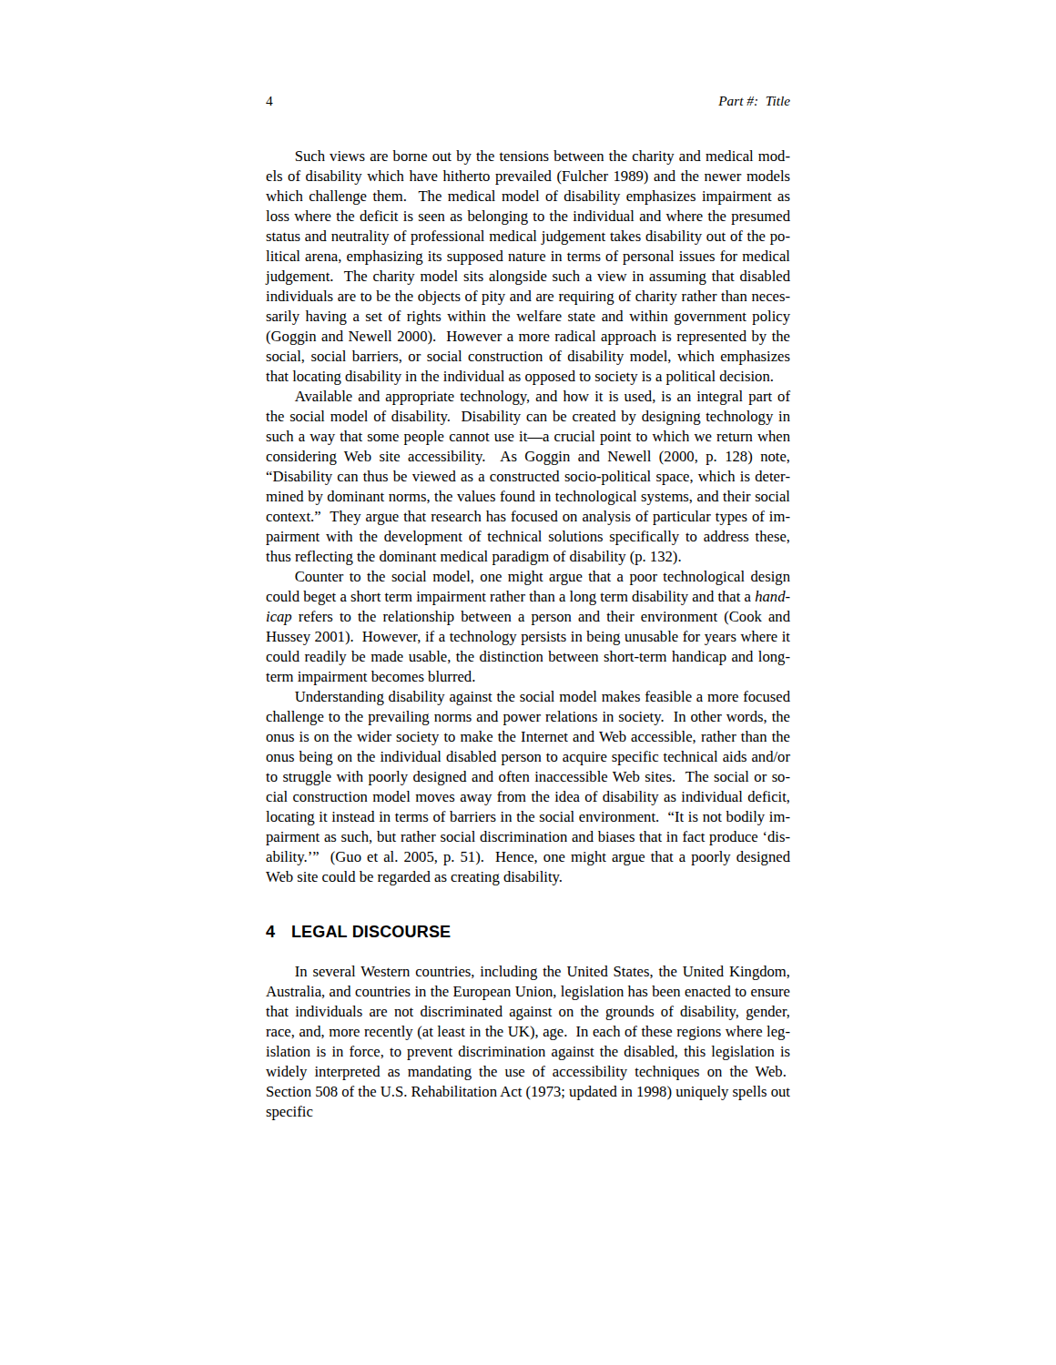4 Part #: Title
Such views are borne out by the tensions between the charity and medical models of disability which have hitherto prevailed (Fulcher 1989) and the newer models which challenge them. The medical model of disability emphasizes impairment as loss where the deficit is seen as belonging to the individual and where the presumed status and neutrality of professional medical judgement takes disability out of the political arena, emphasizing its supposed nature in terms of personal issues for medical judgement. The charity model sits alongside such a view in assuming that disabled individuals are to be the objects of pity and are requiring of charity rather than necessarily having a set of rights within the welfare state and within government policy (Goggin and Newell 2000). However a more radical approach is represented by the social, social barriers, or social construction of disability model, which emphasizes that locating disability in the individual as opposed to society is a political decision.
Available and appropriate technology, and how it is used, is an integral part of the social model of disability. Disability can be created by designing technology in such a way that some people cannot use it—a crucial point to which we return when considering Web site accessibility. As Goggin and Newell (2000, p. 128) note, “Disability can thus be viewed as a constructed socio-political space, which is determined by dominant norms, the values found in technological systems, and their social context.” They argue that research has focused on analysis of particular types of impairment with the development of technical solutions specifically to address these, thus reflecting the dominant medical paradigm of disability (p. 132).
Counter to the social model, one might argue that a poor technological design could beget a short term impairment rather than a long term disability and that a handicap refers to the relationship between a person and their environment (Cook and Hussey 2001). However, if a technology persists in being unusable for years where it could readily be made usable, the distinction between short-term handicap and long-term impairment becomes blurred.
Understanding disability against the social model makes feasible a more focused challenge to the prevailing norms and power relations in society. In other words, the onus is on the wider society to make the Internet and Web accessible, rather than the onus being on the individual disabled person to acquire specific technical aids and/or to struggle with poorly designed and often inaccessible Web sites. The social or social construction model moves away from the idea of disability as individual deficit, locating it instead in terms of barriers in the social environment. “It is not bodily impairment as such, but rather social discrimination and biases that in fact produce ‘disability.’” (Guo et al. 2005, p. 51). Hence, one might argue that a poorly designed Web site could be regarded as creating disability.
4 LEGAL DISCOURSE
In several Western countries, including the United States, the United Kingdom, Australia, and countries in the European Union, legislation has been enacted to ensure that individuals are not discriminated against on the grounds of disability, gender, race, and, more recently (at least in the UK), age. In each of these regions where legislation is in force, to prevent discrimination against the disabled, this legislation is widely interpreted as mandating the use of accessibility techniques on the Web. Section 508 of the U.S. Rehabilitation Act (1973; updated in 1998) uniquely spells out specific